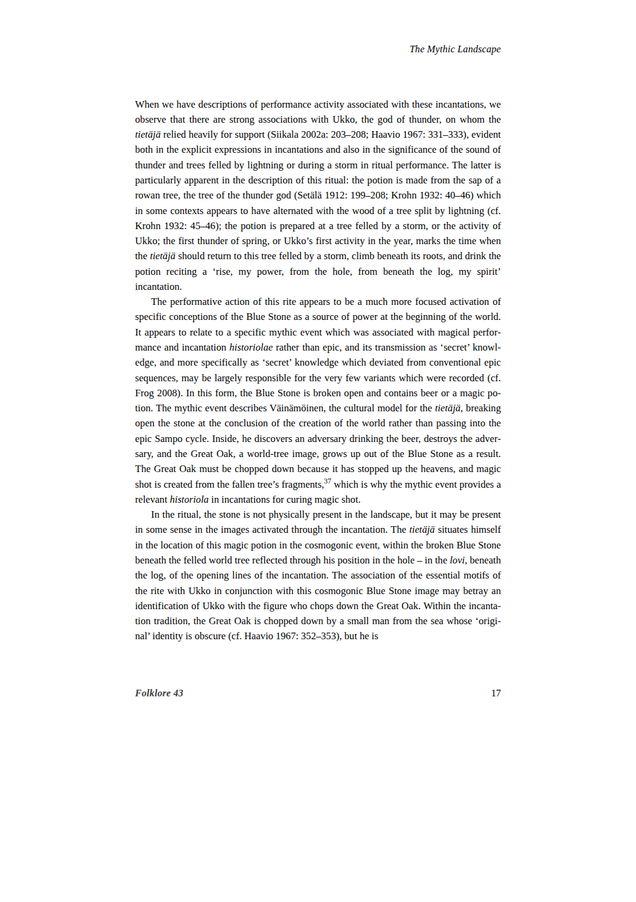The Mythic Landscape
When we have descriptions of performance activity associated with these incantations, we observe that there are strong associations with Ukko, the god of thunder, on whom the tietäjä relied heavily for support (Siikala 2002a: 203–208; Haavio 1967: 331–333), evident both in the explicit expressions in incantations and also in the significance of the sound of thunder and trees felled by lightning or during a storm in ritual performance. The latter is particularly apparent in the description of this ritual: the potion is made from the sap of a rowan tree, the tree of the thunder god (Setälä 1912: 199–208; Krohn 1932: 40–46) which in some contexts appears to have alternated with the wood of a tree split by lightning (cf. Krohn 1932: 45–46); the potion is prepared at a tree felled by a storm, or the activity of Ukko; the first thunder of spring, or Ukko’s first activity in the year, marks the time when the tietäjä should return to this tree felled by a storm, climb beneath its roots, and drink the potion reciting a ‘rise, my power, from the hole, from beneath the log, my spirit’ incantation.
The performative action of this rite appears to be a much more focused activation of specific conceptions of the Blue Stone as a source of power at the beginning of the world. It appears to relate to a specific mythic event which was associated with magical performance and incantation historiolae rather than epic, and its transmission as ‘secret’ knowledge, and more specifically as ‘secret’ knowledge which deviated from conventional epic sequences, may be largely responsible for the very few variants which were recorded (cf. Frog 2008). In this form, the Blue Stone is broken open and contains beer or a magic potion. The mythic event describes Väinämöinen, the cultural model for the tietäjä, breaking open the stone at the conclusion of the creation of the world rather than passing into the epic Sampo cycle. Inside, he discovers an adversary drinking the beer, destroys the adversary, and the Great Oak, a world-tree image, grows up out of the Blue Stone as a result. The Great Oak must be chopped down because it has stopped up the heavens, and magic shot is created from the fallen tree’s fragments,37 which is why the mythic event provides a relevant historiola in incantations for curing magic shot.
In the ritual, the stone is not physically present in the landscape, but it may be present in some sense in the images activated through the incantation. The tietäjä situates himself in the location of this magic potion in the cosmogonic event, within the broken Blue Stone beneath the felled world tree reflected through his position in the hole – in the lovi, beneath the log, of the opening lines of the incantation. The association of the essential motifs of the rite with Ukko in conjunction with this cosmogonic Blue Stone image may betray an identification of Ukko with the figure who chops down the Great Oak. Within the incantation tradition, the Great Oak is chopped down by a small man from the sea whose ‘original’ identity is obscure (cf. Haavio 1967: 352–353), but he is
Folklore 43 17